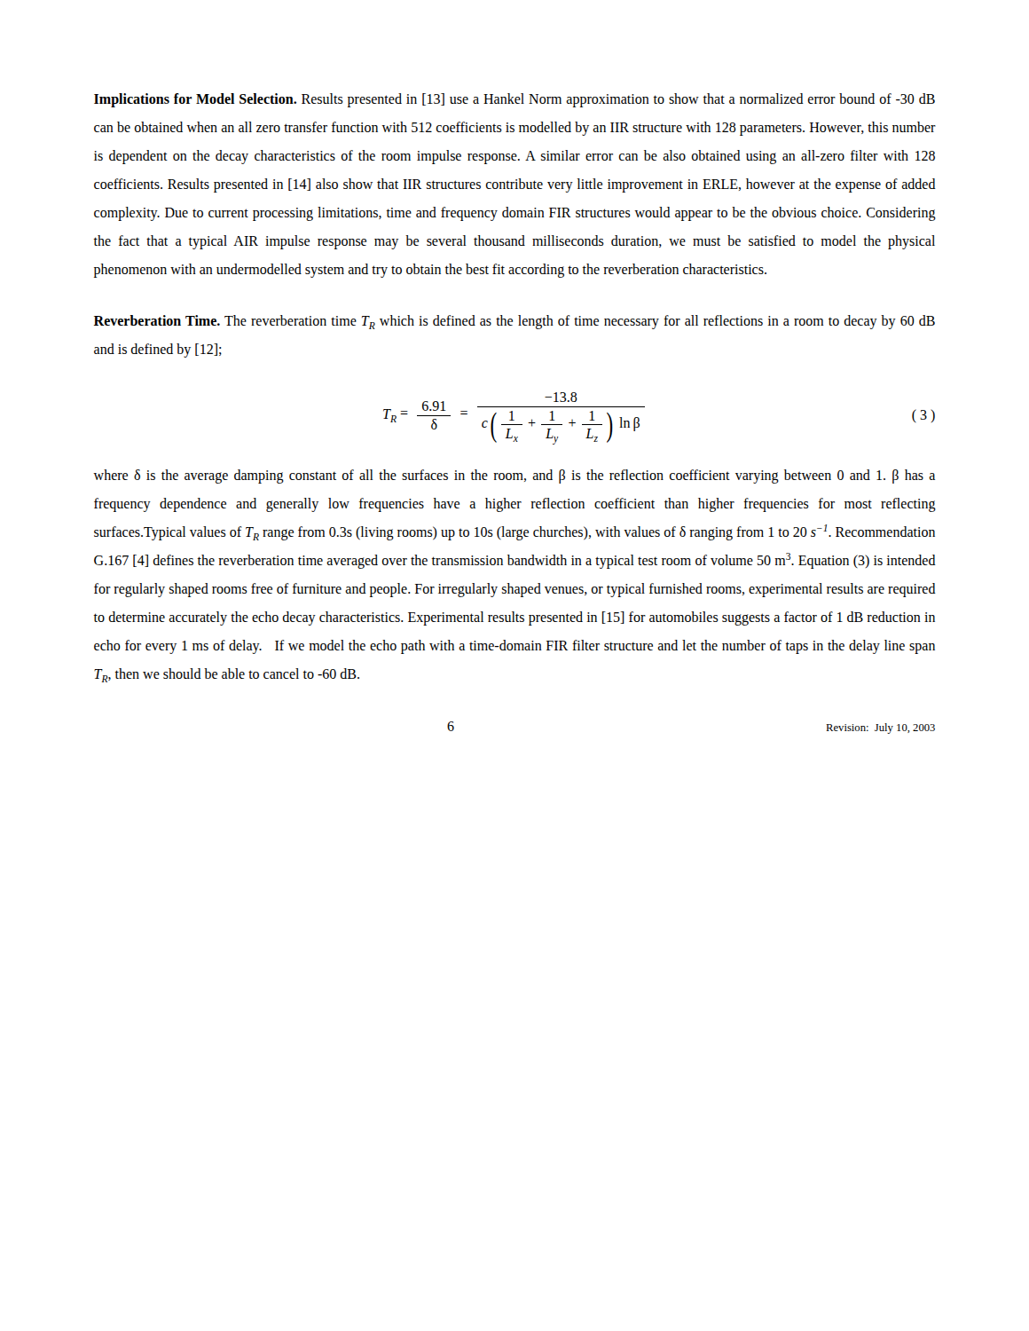Implications for Model Selection. Results presented in [13] use a Hankel Norm approximation to show that a normalized error bound of -30 dB can be obtained when an all zero transfer function with 512 coefficients is modelled by an IIR structure with 128 parameters. However, this number is dependent on the decay characteristics of the room impulse response. A similar error can be also obtained using an all-zero filter with 128 coefficients. Results presented in [14] also show that IIR structures contribute very little improvement in ERLE, however at the expense of added complexity. Due to current processing limitations, time and frequency domain FIR structures would appear to be the obvious choice. Considering the fact that a typical AIR impulse response may be several thousand milliseconds duration, we must be satisfied to model the physical phenomenon with an undermodelled system and try to obtain the best fit according to the reverberation characteristics.
Reverberation Time. The reverberation time TR which is defined as the length of time necessary for all reflections in a room to decay by 60 dB and is defined by [12];
TR = 6.91 δ = −13.8 c(1 Lx + 1 Ly + 1 Lz) ln β ( 3 )
where δ is the average damping constant of all the surfaces in the room, and β is the reflection coefficient varying between 0 and 1. β has a frequency dependence and generally low frequencies have a higher reflection coefficient than higher frequencies for most reflecting surfaces.Typical values of TR range from 0.3s (living rooms) up to 10s (large churches), with values of δ ranging from 1 to 20 s−1. Recommendation G.167 [4] defines the reverberation time averaged over the transmission bandwidth in a typical test room of volume 50 m3. Equation (3) is intended for regularly shaped rooms free of furniture and people. For irregularly shaped venues, or typical furnished rooms, experimental results are required to determine accurately the echo decay characteristics. Experimental results presented in [15] for automobiles suggests a factor of 1 dB reduction in echo for every 1 ms of delay. If we model the echo path with a time-domain FIR filter structure and let the number of taps in the delay line span TR, then we should be able to cancel to -60 dB.
6 Revision: July 10, 2003